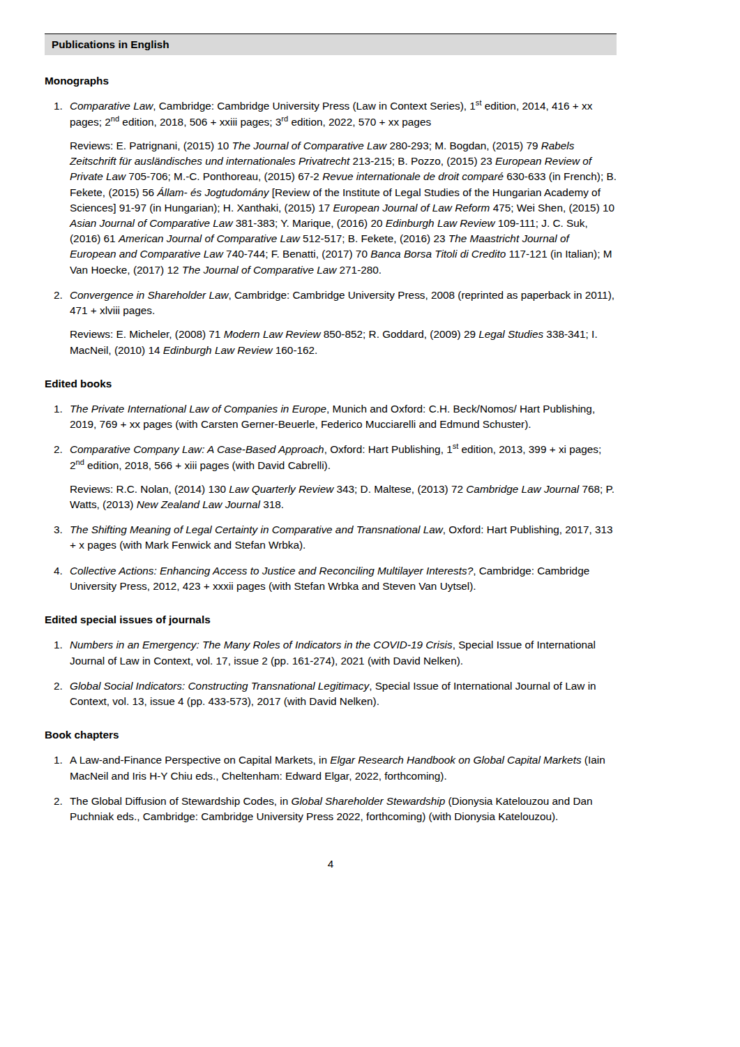Publications in English
Monographs
Comparative Law, Cambridge: Cambridge University Press (Law in Context Series), 1st edition, 2014, 416 + xx pages; 2nd edition, 2018, 506 + xxiii pages; 3rd edition, 2022, 570 + xx pages
Reviews: E. Patrignani, (2015) 10 The Journal of Comparative Law 280-293; M. Bogdan, (2015) 79 Rabels Zeitschrift für ausländisches und internationales Privatrecht 213-215; B. Pozzo, (2015) 23 European Review of Private Law 705-706; M.-C. Ponthoreau, (2015) 67-2 Revue internationale de droit comparé 630-633 (in French); B. Fekete, (2015) 56 Állam- és Jogtudomány [Review of the Institute of Legal Studies of the Hungarian Academy of Sciences] 91-97 (in Hungarian); H. Xanthaki, (2015) 17 European Journal of Law Reform 475; Wei Shen, (2015) 10 Asian Journal of Comparative Law 381-383; Y. Marique, (2016) 20 Edinburgh Law Review 109-111; J. C. Suk, (2016) 61 American Journal of Comparative Law 512-517; B. Fekete, (2016) 23 The Maastricht Journal of European and Comparative Law 740-744; F. Benatti, (2017) 70 Banca Borsa Titoli di Credito 117-121 (in Italian); M Van Hoecke, (2017) 12 The Journal of Comparative Law 271-280.
Convergence in Shareholder Law, Cambridge: Cambridge University Press, 2008 (reprinted as paperback in 2011), 471 + xlviii pages.
Reviews: E. Micheler, (2008) 71 Modern Law Review 850-852; R. Goddard, (2009) 29 Legal Studies 338-341; I. MacNeil, (2010) 14 Edinburgh Law Review 160-162.
Edited books
The Private International Law of Companies in Europe, Munich and Oxford: C.H. Beck/Nomos/ Hart Publishing, 2019, 769 + xx pages (with Carsten Gerner-Beuerle, Federico Mucciarelli and Edmund Schuster).
Comparative Company Law: A Case-Based Approach, Oxford: Hart Publishing, 1st edition, 2013, 399 + xi pages; 2nd edition, 2018, 566 + xiii pages (with David Cabrelli).
Reviews: R.C. Nolan, (2014) 130 Law Quarterly Review 343; D. Maltese, (2013) 72 Cambridge Law Journal 768; P. Watts, (2013) New Zealand Law Journal 318.
The Shifting Meaning of Legal Certainty in Comparative and Transnational Law, Oxford: Hart Publishing, 2017, 313 + x pages (with Mark Fenwick and Stefan Wrbka).
Collective Actions: Enhancing Access to Justice and Reconciling Multilayer Interests?, Cambridge: Cambridge University Press, 2012, 423 + xxxii pages (with Stefan Wrbka and Steven Van Uytsel).
Edited special issues of journals
Numbers in an Emergency: The Many Roles of Indicators in the COVID-19 Crisis, Special Issue of International Journal of Law in Context, vol. 17, issue 2 (pp. 161-274), 2021 (with David Nelken).
Global Social Indicators: Constructing Transnational Legitimacy, Special Issue of International Journal of Law in Context, vol. 13, issue 4 (pp. 433-573), 2017 (with David Nelken).
Book chapters
A Law-and-Finance Perspective on Capital Markets, in Elgar Research Handbook on Global Capital Markets (Iain MacNeil and Iris H-Y Chiu eds., Cheltenham: Edward Elgar, 2022, forthcoming).
The Global Diffusion of Stewardship Codes, in Global Shareholder Stewardship (Dionysia Katelouzou and Dan Puchniak eds., Cambridge: Cambridge University Press 2022, forthcoming) (with Dionysia Katelouzou).
4